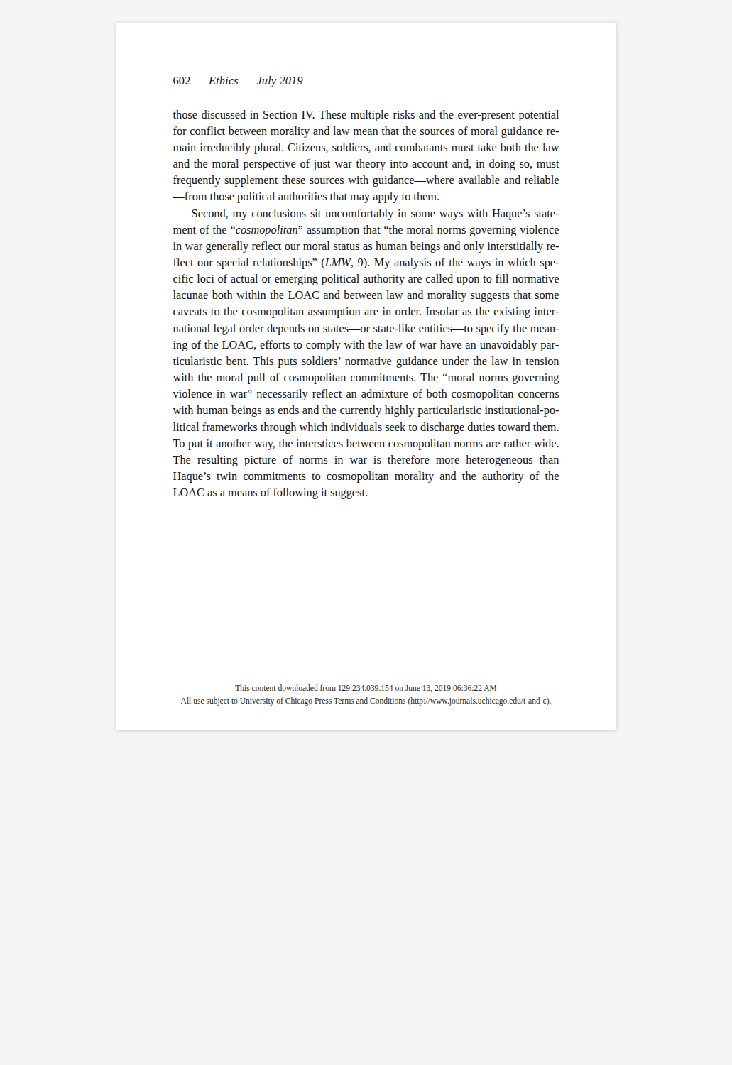602 Ethics July 2019
those discussed in Section IV. These multiple risks and the ever-present potential for conflict between morality and law mean that the sources of moral guidance remain irreducibly plural. Citizens, soldiers, and combatants must take both the law and the moral perspective of just war theory into account and, in doing so, must frequently supplement these sources with guidance—where available and reliable—from those political authorities that may apply to them.
Second, my conclusions sit uncomfortably in some ways with Haque’s statement of the “cosmopolitan” assumption that “the moral norms governing violence in war generally reflect our moral status as human beings and only interstitially reflect our special relationships” (LMW, 9). My analysis of the ways in which specific loci of actual or emerging political authority are called upon to fill normative lacunae both within the LOAC and between law and morality suggests that some caveats to the cosmopolitan assumption are in order. Insofar as the existing international legal order depends on states—or state-like entities—to specify the meaning of the LOAC, efforts to comply with the law of war have an unavoidably particularistic bent. This puts soldiers’ normative guidance under the law in tension with the moral pull of cosmopolitan commitments. The “moral norms governing violence in war” necessarily reflect an admixture of both cosmopolitan concerns with human beings as ends and the currently highly particularistic institutional-political frameworks through which individuals seek to discharge duties toward them. To put it another way, the interstices between cosmopolitan norms are rather wide. The resulting picture of norms in war is therefore more heterogeneous than Haque’s twin commitments to cosmopolitan morality and the authority of the LOAC as a means of following it suggest.
This content downloaded from 129.234.039.154 on June 13, 2019 06:36:22 AM
All use subject to University of Chicago Press Terms and Conditions (http://www.journals.uchicago.edu/t-and-c).